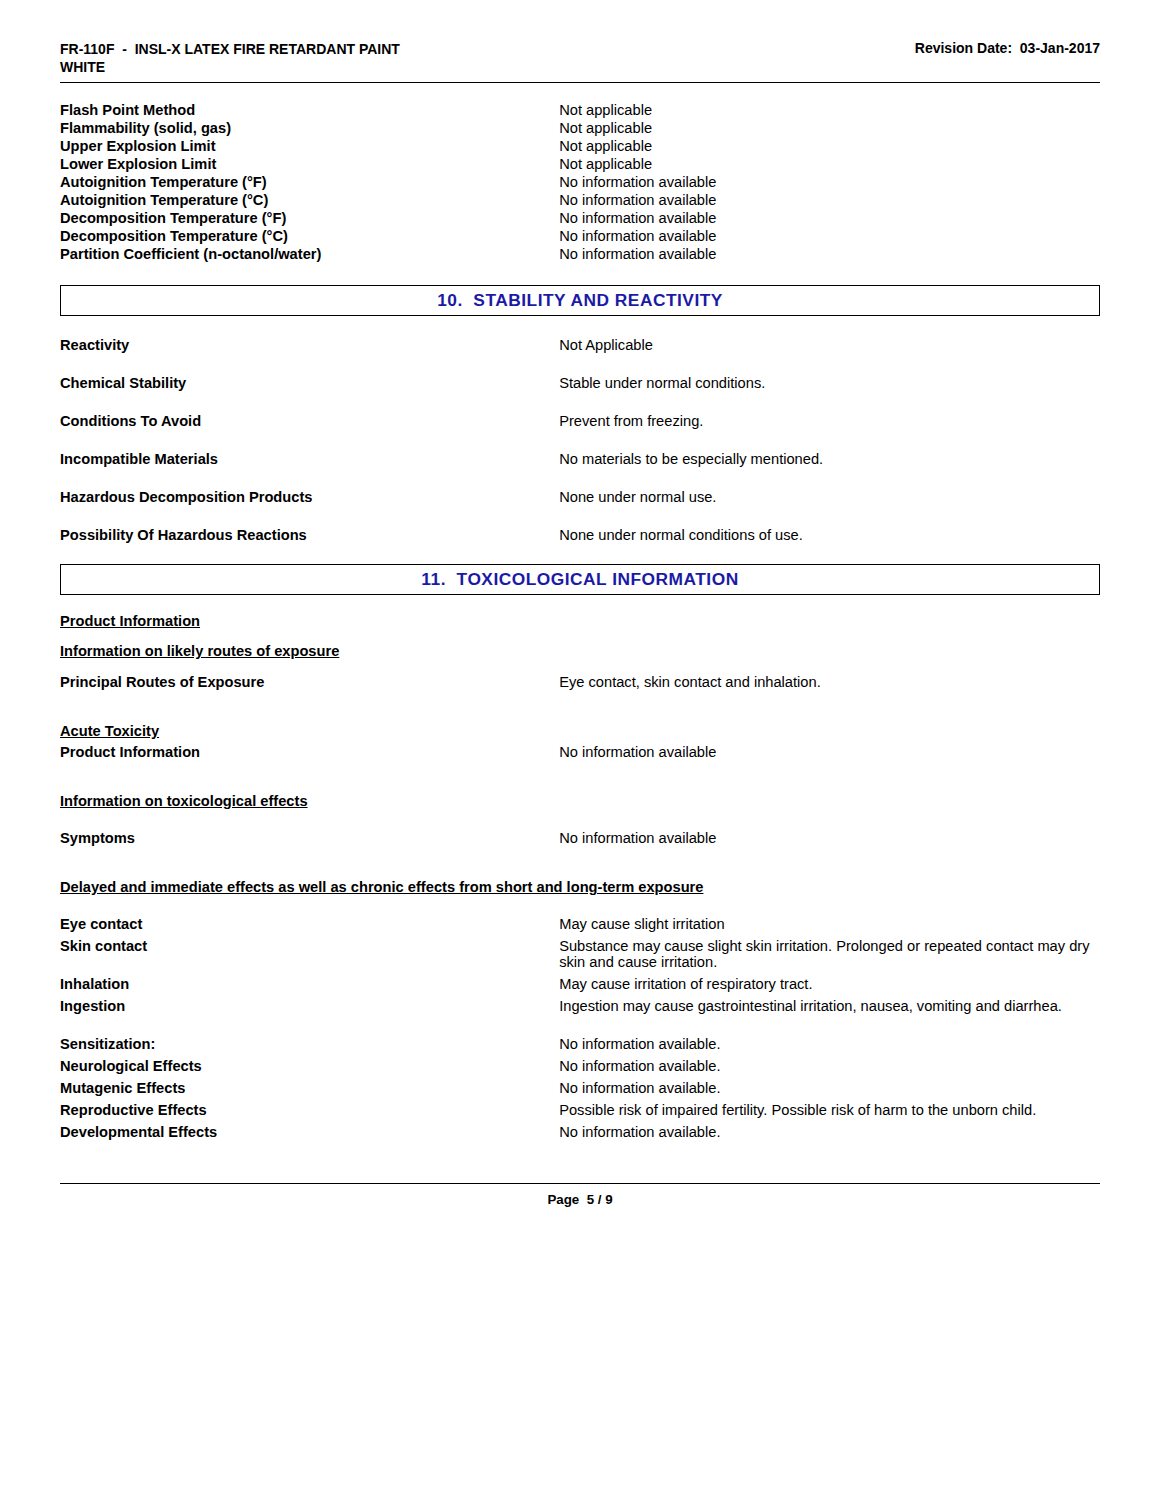FR-110F - INSL-X LATEX FIRE RETARDANT PAINT
WHITE
Revision Date: 03-Jan-2017
| Flash Point Method | Not applicable |
| Flammability (solid, gas) | Not applicable |
| Upper Explosion Limit | Not applicable |
| Lower Explosion Limit | Not applicable |
| Autoignition Temperature (°F) | No information available |
| Autoignition Temperature (°C) | No information available |
| Decomposition Temperature (°F) | No information available |
| Decomposition Temperature (°C) | No information available |
| Partition Coefficient (n-octanol/water) | No information available |
10. STABILITY AND REACTIVITY
| Reactivity | Not Applicable |
| Chemical Stability | Stable under normal conditions. |
| Conditions To Avoid | Prevent from freezing. |
| Incompatible Materials | No materials to be especially mentioned. |
| Hazardous Decomposition Products | None under normal use. |
| Possibility Of Hazardous Reactions | None under normal conditions of use. |
11. TOXICOLOGICAL INFORMATION
Product Information
Information on likely routes of exposure
| Principal Routes of Exposure | Eye contact, skin contact and inhalation. |
Acute Toxicity
| Product Information | No information available |
Information on toxicological effects
| Symptoms | No information available |
Delayed and immediate effects as well as chronic effects from short and long-term exposure
| Eye contact | May cause slight irritation |
| Skin contact | Substance may cause slight skin irritation. Prolonged or repeated contact may dry skin and cause irritation. |
| Inhalation | May cause irritation of respiratory tract. |
| Ingestion | Ingestion may cause gastrointestinal irritation, nausea, vomiting and diarrhea. |
| Sensitization: | No information available. |
| Neurological Effects | No information available. |
| Mutagenic Effects | No information available. |
| Reproductive Effects | Possible risk of impaired fertility. Possible risk of harm to the unborn child. |
| Developmental Effects | No information available. |
Page 5 / 9